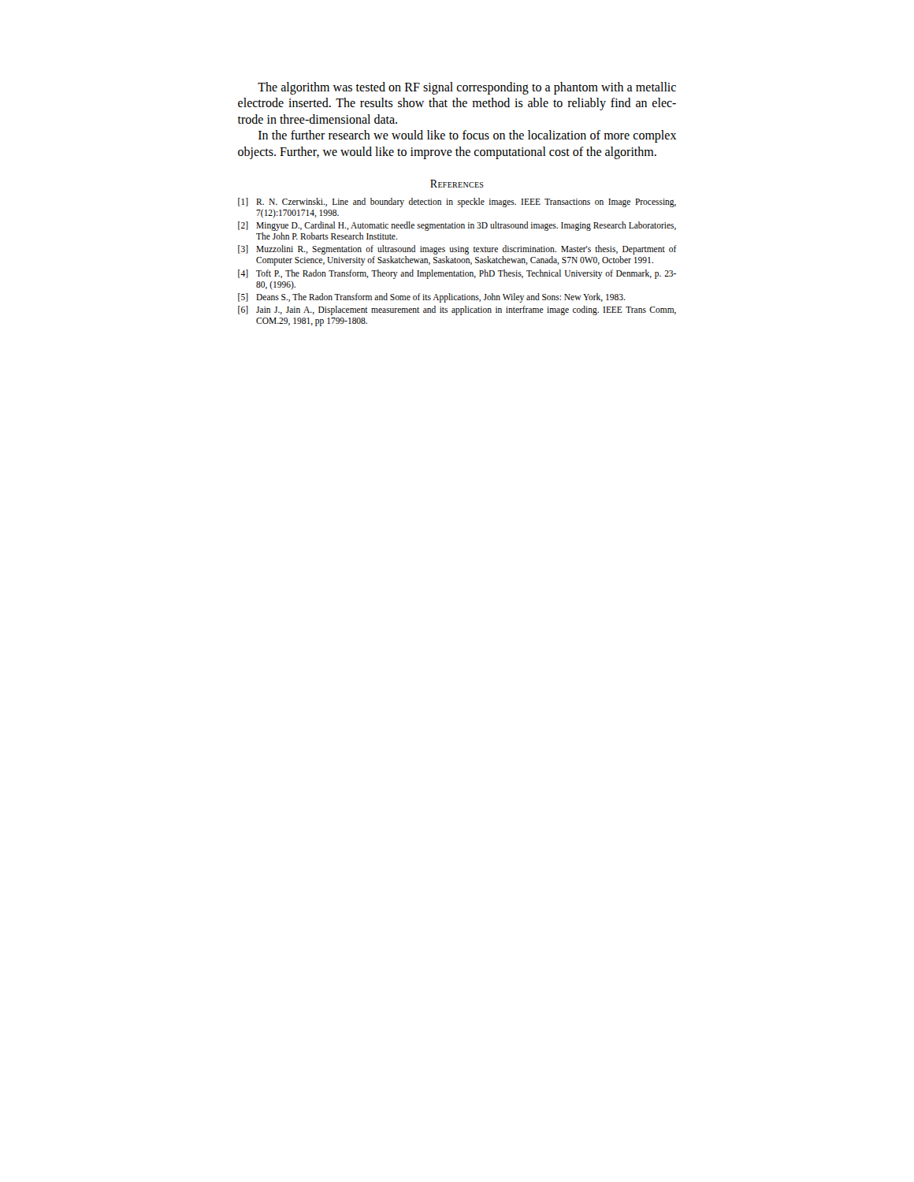The algorithm was tested on RF signal corresponding to a phantom with a metallic electrode inserted. The results show that the method is able to reliably find an electrode in three-dimensional data.
In the further research we would like to focus on the localization of more complex objects. Further, we would like to improve the computational cost of the algorithm.
References
[1] R. N. Czerwinski., Line and boundary detection in speckle images. IEEE Transactions on Image Processing, 7(12):17001714, 1998.
[2] Mingyue D., Cardinal H., Automatic needle segmentation in 3D ultrasound images. Imaging Research Laboratories, The John P. Robarts Research Institute.
[3] Muzzolini R., Segmentation of ultrasound images using texture discrimination. Master's thesis, Department of Computer Science, University of Saskatchewan, Saskatoon, Saskatchewan, Canada, S7N 0W0, October 1991.
[4] Toft P., The Radon Transform, Theory and Implementation, PhD Thesis, Technical University of Denmark, p. 23-80, (1996).
[5] Deans S., The Radon Transform and Some of its Applications, John Wiley and Sons: New York, 1983.
[6] Jain J., Jain A., Displacement measurement and its application in interframe image coding. IEEE Trans Comm, COM.29, 1981, pp 1799-1808.